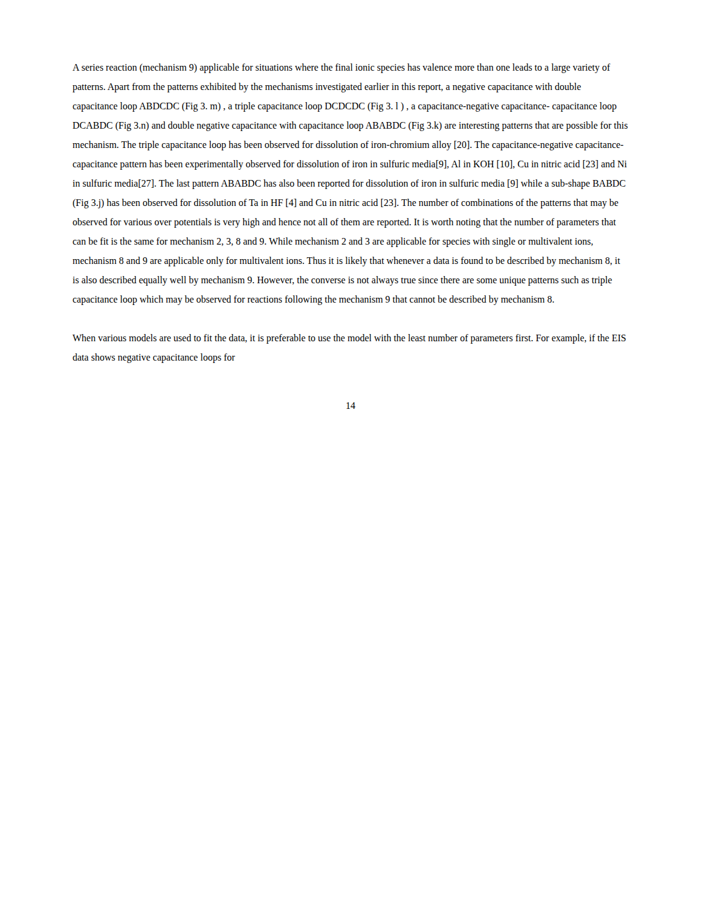A series reaction (mechanism 9) applicable for situations where the final ionic species has valence more than one leads to a large variety of patterns. Apart from the patterns exhibited by the mechanisms investigated earlier in this report, a negative capacitance with double capacitance loop ABDCDC (Fig 3. m) , a triple capacitance loop DCDCDC (Fig 3. l ) , a capacitance-negative capacitance- capacitance loop DCABDC (Fig 3.n) and double negative capacitance with capacitance loop ABABDC (Fig 3.k) are interesting patterns that are possible for this mechanism. The triple capacitance loop has been observed for dissolution of iron-chromium alloy [20]. The capacitance-negative capacitance-capacitance pattern has been experimentally observed for dissolution of iron in sulfuric media[9], Al in KOH [10], Cu in nitric acid [23] and Ni in sulfuric media[27]. The last pattern ABABDC has also been reported for dissolution of iron in sulfuric media [9] while a sub-shape BABDC (Fig 3.j) has been observed for dissolution of Ta in HF [4] and Cu in nitric acid [23]. The number of combinations of the patterns that may be observed for various over potentials is very high and hence not all of them are reported. It is worth noting that the number of parameters that can be fit is the same for mechanism 2, 3, 8 and 9. While mechanism 2 and 3 are applicable for species with single or multivalent ions, mechanism 8 and 9 are applicable only for multivalent ions. Thus it is likely that whenever a data is found to be described by mechanism 8, it is also described equally well by mechanism 9. However, the converse is not always true since there are some unique patterns such as triple capacitance loop which may be observed for reactions following the mechanism 9 that cannot be described by mechanism 8.
When various models are used to fit the data, it is preferable to use the model with the least number of parameters first. For example, if the EIS data shows negative capacitance loops for
14